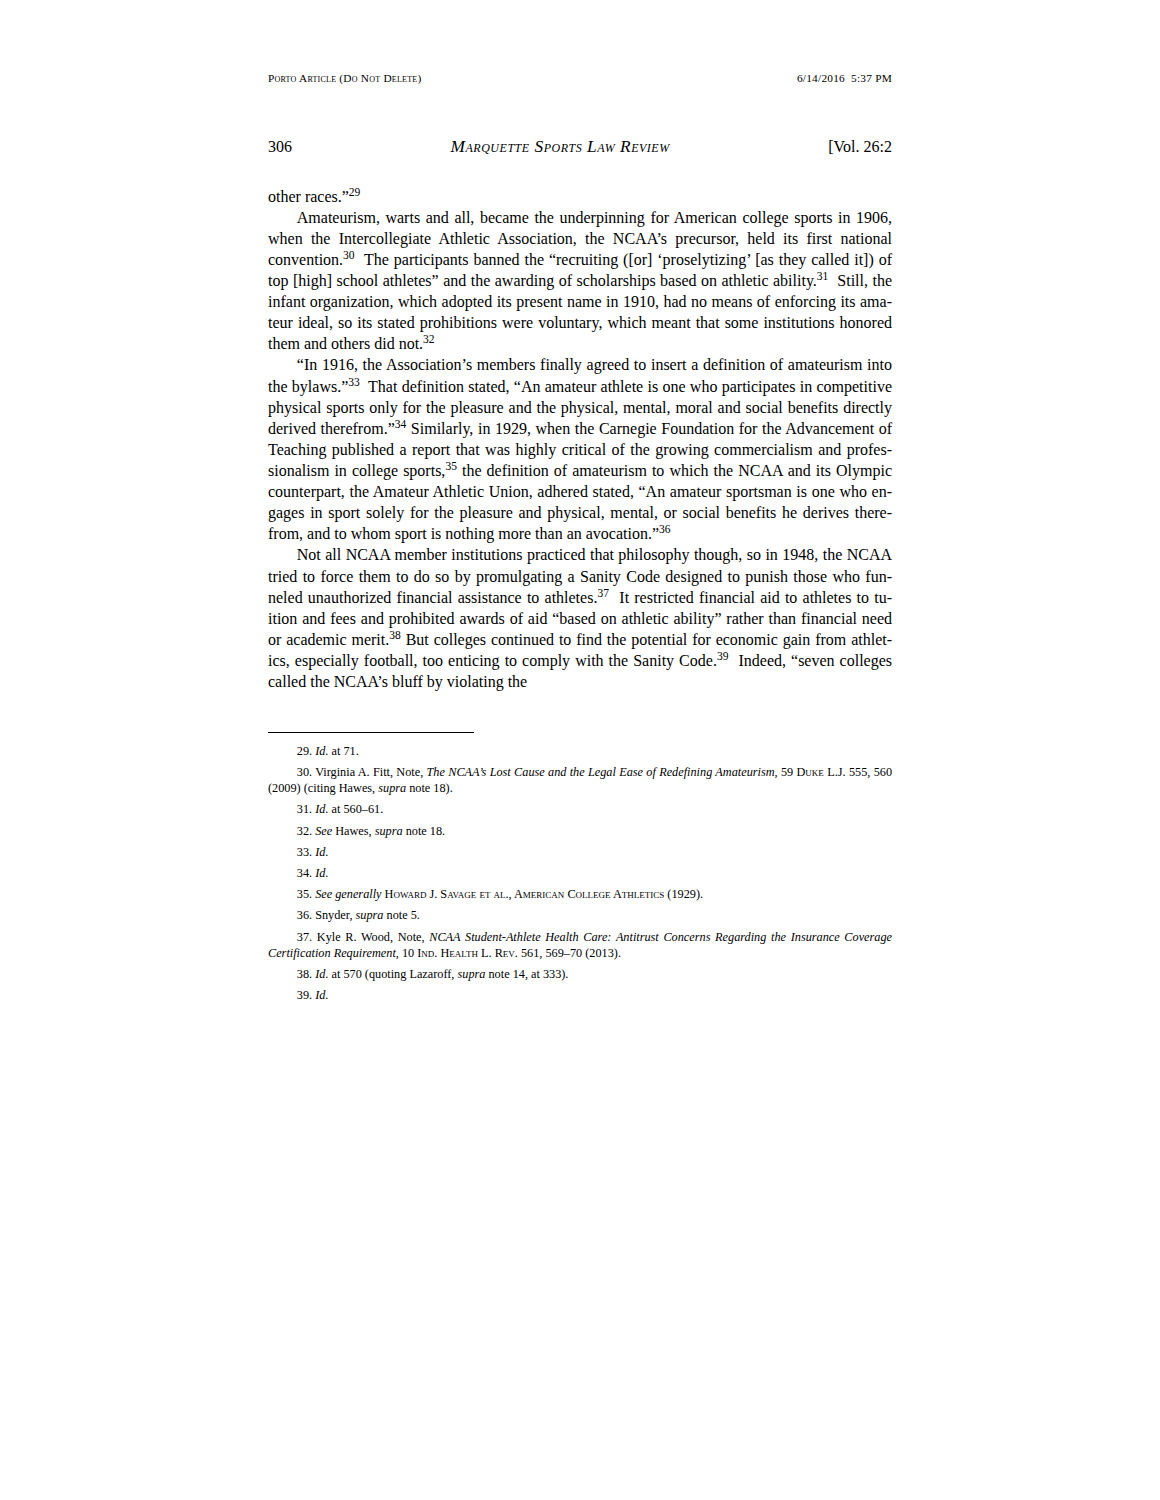Porto Article (Do Not Delete) 6/14/2016 5:37 PM
306 Marquette Sports Law Review [Vol. 26:2
other races.”29
Amateurism, warts and all, became the underpinning for American college sports in 1906, when the Intercollegiate Athletic Association, the NCAA’s precursor, held its first national convention.30 The participants banned the “recruiting ([or] ‘proselytizing’ [as they called it]) of top [high] school athletes” and the awarding of scholarships based on athletic ability.31 Still, the infant organization, which adopted its present name in 1910, had no means of enforcing its amateur ideal, so its stated prohibitions were voluntary, which meant that some institutions honored them and others did not.32
“In 1916, the Association’s members finally agreed to insert a definition of amateurism into the bylaws.”33 That definition stated, “An amateur athlete is one who participates in competitive physical sports only for the pleasure and the physical, mental, moral and social benefits directly derived therefrom.”34 Similarly, in 1929, when the Carnegie Foundation for the Advancement of Teaching published a report that was highly critical of the growing commercialism and professionalism in college sports,35 the definition of amateurism to which the NCAA and its Olympic counterpart, the Amateur Athletic Union, adhered stated, “An amateur sportsman is one who engages in sport solely for the pleasure and physical, mental, or social benefits he derives therefrom, and to whom sport is nothing more than an avocation.”36
Not all NCAA member institutions practiced that philosophy though, so in 1948, the NCAA tried to force them to do so by promulgating a Sanity Code designed to punish those who funneled unauthorized financial assistance to athletes.37 It restricted financial aid to athletes to tuition and fees and prohibited awards of aid “based on athletic ability” rather than financial need or academic merit.38 But colleges continued to find the potential for economic gain from athletics, especially football, too enticing to comply with the Sanity Code.39 Indeed, “seven colleges called the NCAA’s bluff by violating the
29. Id. at 71.
30. Virginia A. Fitt, Note, The NCAA’s Lost Cause and the Legal Ease of Redefining Amateurism, 59 Duke L.J. 555, 560 (2009) (citing Hawes, supra note 18).
31. Id. at 560–61.
32. See Hawes, supra note 18.
33. Id.
34. Id.
35. See generally Howard J. Savage et al., American College Athletics (1929).
36. Snyder, supra note 5.
37. Kyle R. Wood, Note, NCAA Student-Athlete Health Care: Antitrust Concerns Regarding the Insurance Coverage Certification Requirement, 10 Ind. Health L. Rev. 561, 569–70 (2013).
38. Id. at 570 (quoting Lazaroff, supra note 14, at 333).
39. Id.